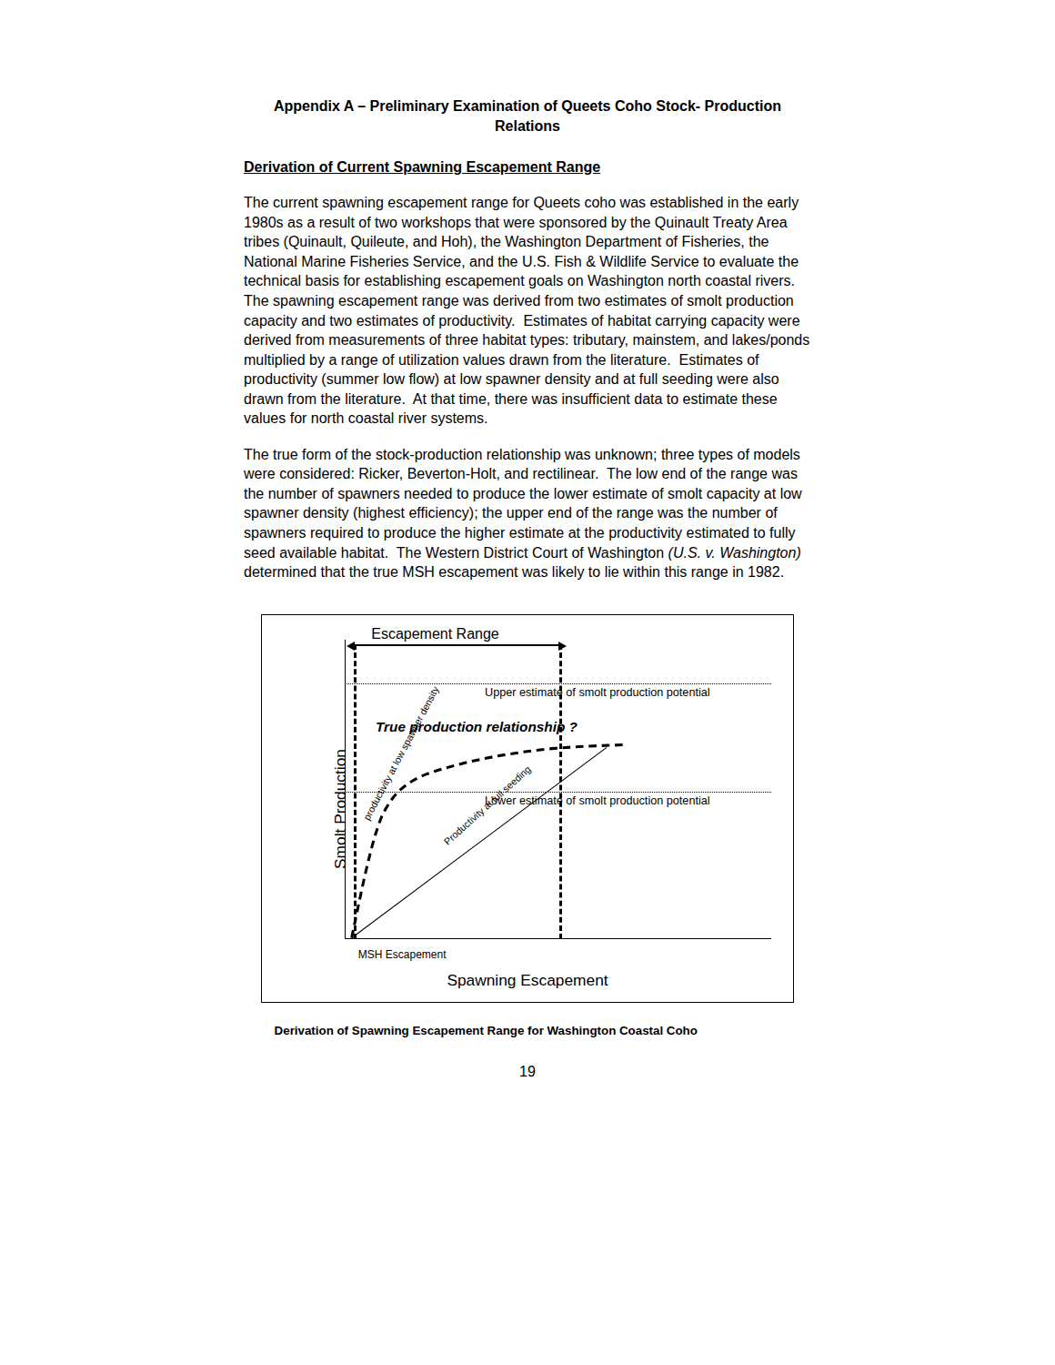Appendix A – Preliminary Examination of Queets Coho Stock- Production
Relations
Derivation of Current Spawning Escapement Range
The current spawning escapement range for Queets coho was established in the early 1980s as a result of two workshops that were sponsored by the Quinault Treaty Area tribes (Quinault, Quileute, and Hoh), the Washington Department of Fisheries, the National Marine Fisheries Service, and the U.S. Fish & Wildlife Service to evaluate the technical basis for establishing escapement goals on Washington north coastal rivers. The spawning escapement range was derived from two estimates of smolt production capacity and two estimates of productivity. Estimates of habitat carrying capacity were derived from measurements of three habitat types: tributary, mainstem, and lakes/ponds multiplied by a range of utilization values drawn from the literature. Estimates of productivity (summer low flow) at low spawner density and at full seeding were also drawn from the literature. At that time, there was insufficient data to estimate these values for north coastal river systems.
The true form of the stock-production relationship was unknown; three types of models were considered: Ricker, Beverton-Holt, and rectilinear. The low end of the range was the number of spawners needed to produce the lower estimate of smolt capacity at low spawner density (highest efficiency); the upper end of the range was the number of spawners required to produce the higher estimate at the productivity estimated to fully seed available habitat. The Western District Court of Washington (U.S. v. Washington) determined that the true MSH escapement was likely to lie within this range in 1982.
Escapement Range
Upper estimate of smolt production potential
Lower estimate of smolt production potential
True production relationship ?
productivity at low spawner density
Productivity at full seeding
MSH Escapement
Smolt Production
Spawning Escapement
Derivation of Spawning Escapement Range for Washington Coastal Coho
19